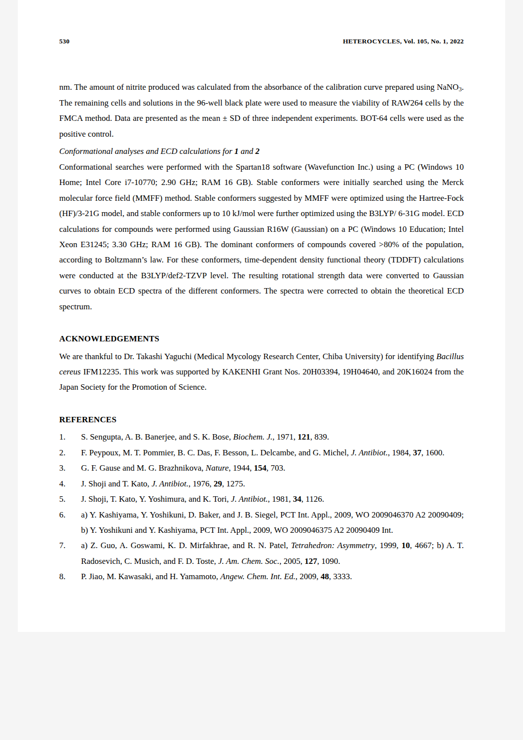530 HETEROCYCLES, Vol. 105, No. 1, 2022
nm. The amount of nitrite produced was calculated from the absorbance of the calibration curve prepared using NaNO3. The remaining cells and solutions in the 96-well black plate were used to measure the viability of RAW264 cells by the FMCA method. Data are presented as the mean ± SD of three independent experiments. BOT-64 cells were used as the positive control.
Conformational analyses and ECD calculations for 1 and 2
Conformational searches were performed with the Spartan18 software (Wavefunction Inc.) using a PC (Windows 10 Home; Intel Core i7-10770; 2.90 GHz; RAM 16 GB). Stable conformers were initially searched using the Merck molecular force field (MMFF) method. Stable conformers suggested by MMFF were optimized using the Hartree-Fock (HF)/3-21G model, and stable conformers up to 10 kJ/mol were further optimized using the B3LYP/ 6-31G model. ECD calculations for compounds were performed using Gaussian R16W (Gaussian) on a PC (Windows 10 Education; Intel Xeon E31245; 3.30 GHz; RAM 16 GB). The dominant conformers of compounds covered >80% of the population, according to Boltzmann’s law. For these conformers, time-dependent density functional theory (TDDFT) calculations were conducted at the B3LYP/def2-TZVP level. The resulting rotational strength data were converted to Gaussian curves to obtain ECD spectra of the different conformers. The spectra were corrected to obtain the theoretical ECD spectrum.
ACKNOWLEDGEMENTS
We are thankful to Dr. Takashi Yaguchi (Medical Mycology Research Center, Chiba University) for identifying Bacillus cereus IFM12235. This work was supported by KAKENHI Grant Nos. 20H03394, 19H04640, and 20K16024 from the Japan Society for the Promotion of Science.
REFERENCES
S. Sengupta, A. B. Banerjee, and S. K. Bose, Biochem. J., 1971, 121, 839.
F. Peypoux, M. T. Pommier, B. C. Das, F. Besson, L. Delcambe, and G. Michel, J. Antibiot., 1984, 37, 1600.
G. F. Gause and M. G. Brazhnikova, Nature, 1944, 154, 703.
J. Shoji and T. Kato, J. Antibiot., 1976, 29, 1275.
J. Shoji, T. Kato, Y. Yoshimura, and K. Tori, J. Antibiot., 1981, 34, 1126.
a) Y. Kashiyama, Y. Yoshikuni, D. Baker, and J. B. Siegel, PCT Int. Appl., 2009, WO 2009046370 A2 20090409; b) Y. Yoshikuni and Y. Kashiyama, PCT Int. Appl., 2009, WO 2009046375 A2 20090409 Int.
a) Z. Guo, A. Goswami, K. D. Mirfakhrae, and R. N. Patel, Tetrahedron: Asymmetry, 1999, 10, 4667; b) A. T. Radosevich, C. Musich, and F. D. Toste, J. Am. Chem. Soc., 2005, 127, 1090.
P. Jiao, M. Kawasaki, and H. Yamamoto, Angew. Chem. Int. Ed., 2009, 48, 3333.